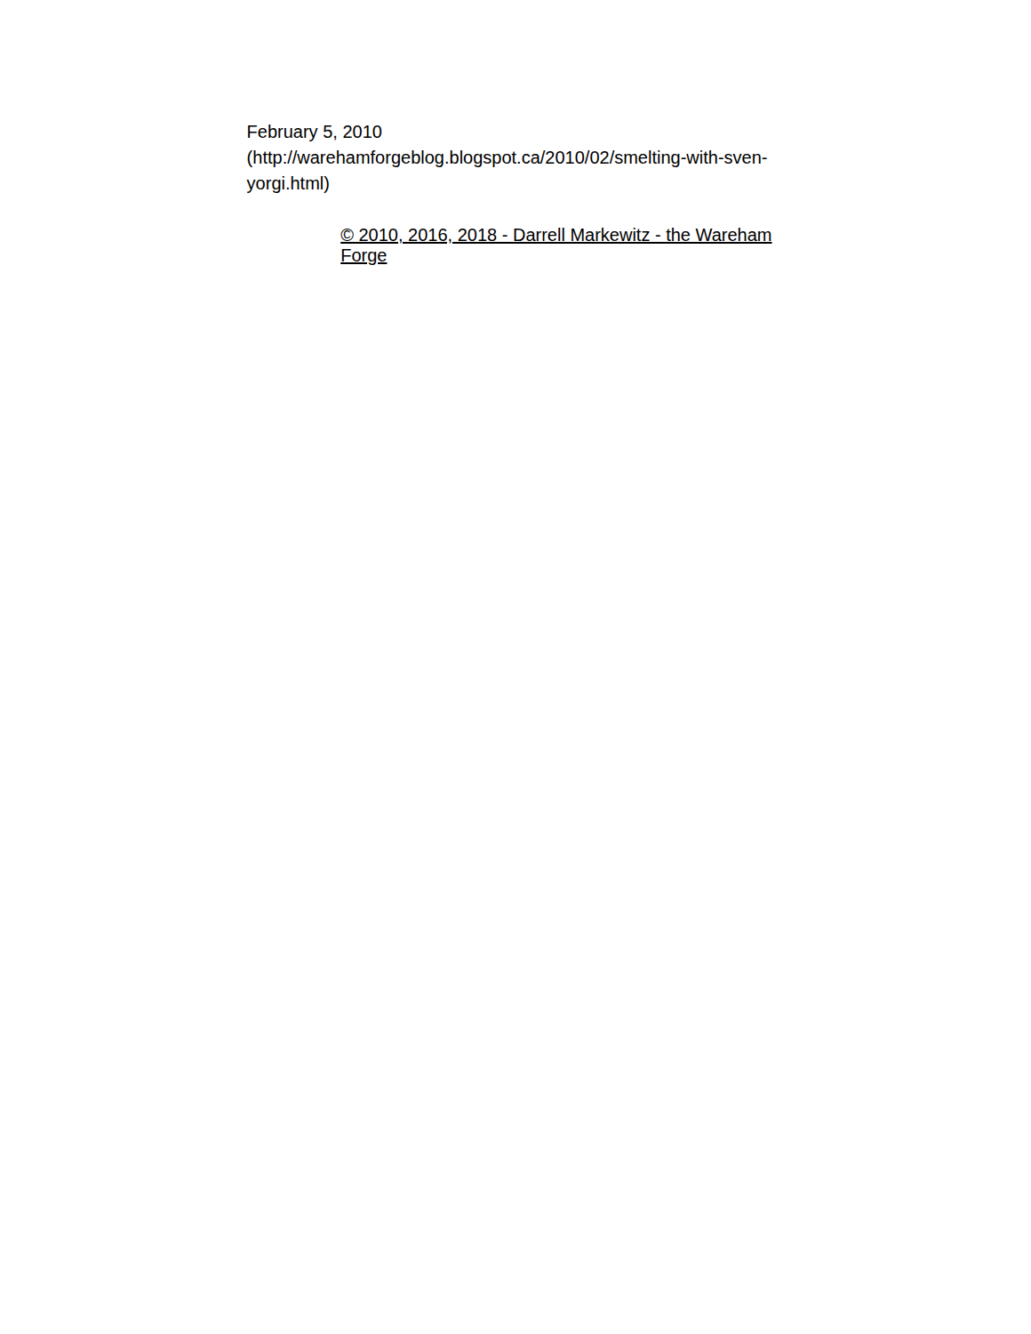February 5, 2010
(http://warehamforgeblog.blogspot.ca/2010/02/smelting-with-sven-yorgi.html)
© 2010, 2016, 2018 - Darrell Markewitz - the Wareham Forge